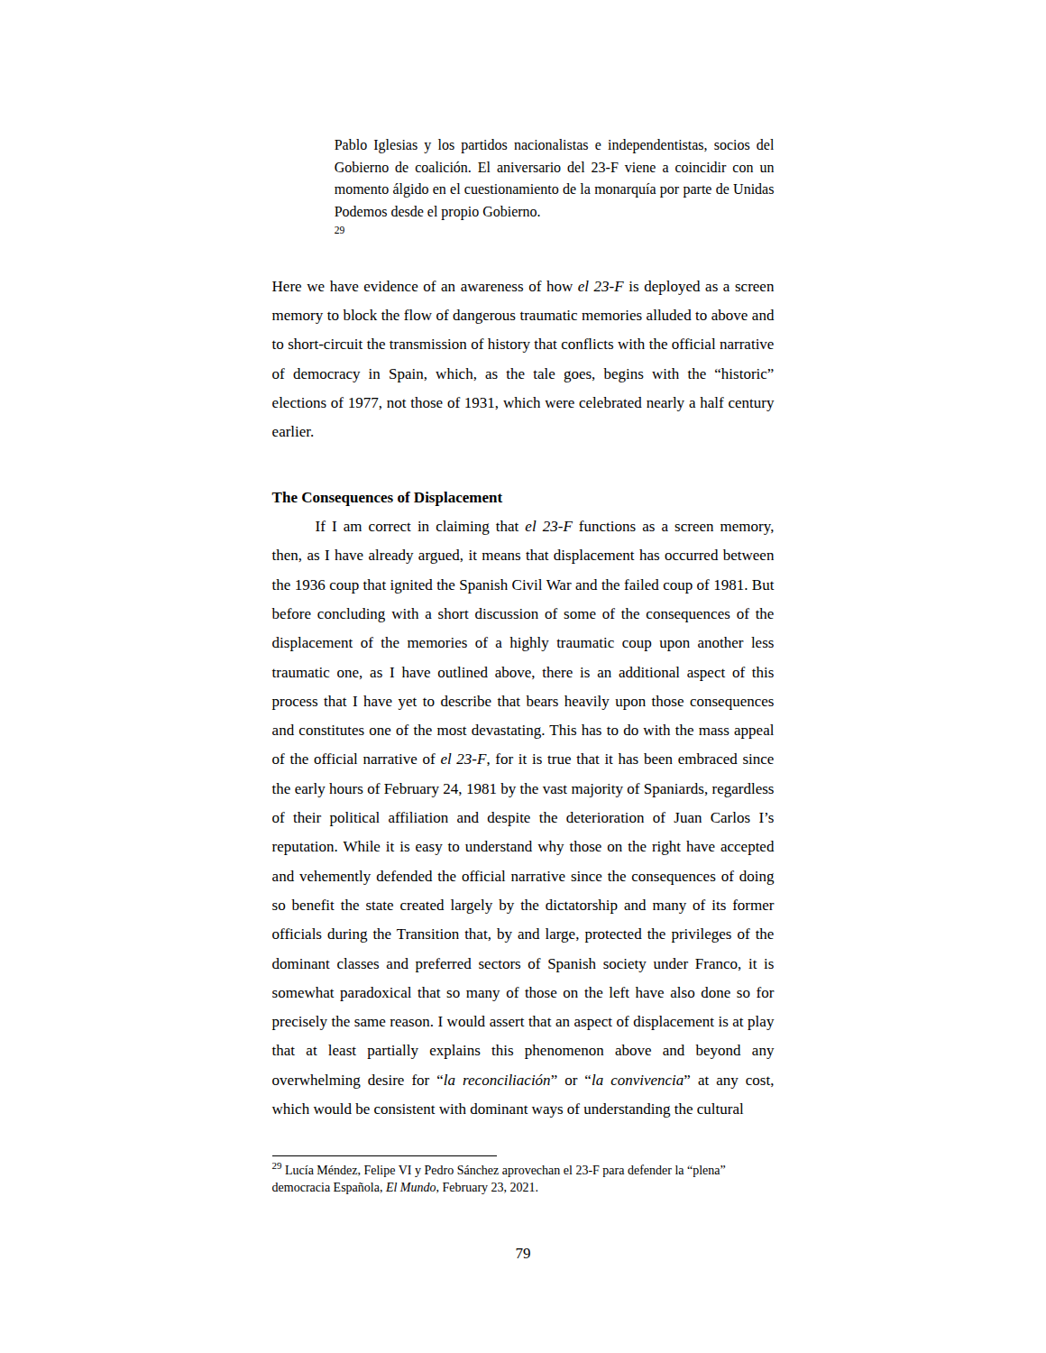Pablo Iglesias y los partidos nacionalistas e independentistas, socios del Gobierno de coalición. El aniversario del 23-F viene a coincidir con un momento álgido en el cuestionamiento de la monarquía por parte de Unidas Podemos desde el propio Gobierno.29
Here we have evidence of an awareness of how el 23-F is deployed as a screen memory to block the flow of dangerous traumatic memories alluded to above and to short-circuit the transmission of history that conflicts with the official narrative of democracy in Spain, which, as the tale goes, begins with the “historic” elections of 1977, not those of 1931, which were celebrated nearly a half century earlier.
The Consequences of Displacement
If I am correct in claiming that el 23-F functions as a screen memory, then, as I have already argued, it means that displacement has occurred between the 1936 coup that ignited the Spanish Civil War and the failed coup of 1981. But before concluding with a short discussion of some of the consequences of the displacement of the memories of a highly traumatic coup upon another less traumatic one, as I have outlined above, there is an additional aspect of this process that I have yet to describe that bears heavily upon those consequences and constitutes one of the most devastating. This has to do with the mass appeal of the official narrative of el 23-F, for it is true that it has been embraced since the early hours of February 24, 1981 by the vast majority of Spaniards, regardless of their political affiliation and despite the deterioration of Juan Carlos I’s reputation. While it is easy to understand why those on the right have accepted and vehemently defended the official narrative since the consequences of doing so benefit the state created largely by the dictatorship and many of its former officials during the Transition that, by and large, protected the privileges of the dominant classes and preferred sectors of Spanish society under Franco, it is somewhat paradoxical that so many of those on the left have also done so for precisely the same reason. I would assert that an aspect of displacement is at play that at least partially explains this phenomenon above and beyond any overwhelming desire for “la reconciliación” or “la convivencia” at any cost, which would be consistent with dominant ways of understanding the cultural
29 Lucía Méndez, Felipe VI y Pedro Sánchez aprovechan el 23-F para defender la “plena” democracia Española, El Mundo, February 23, 2021.
79